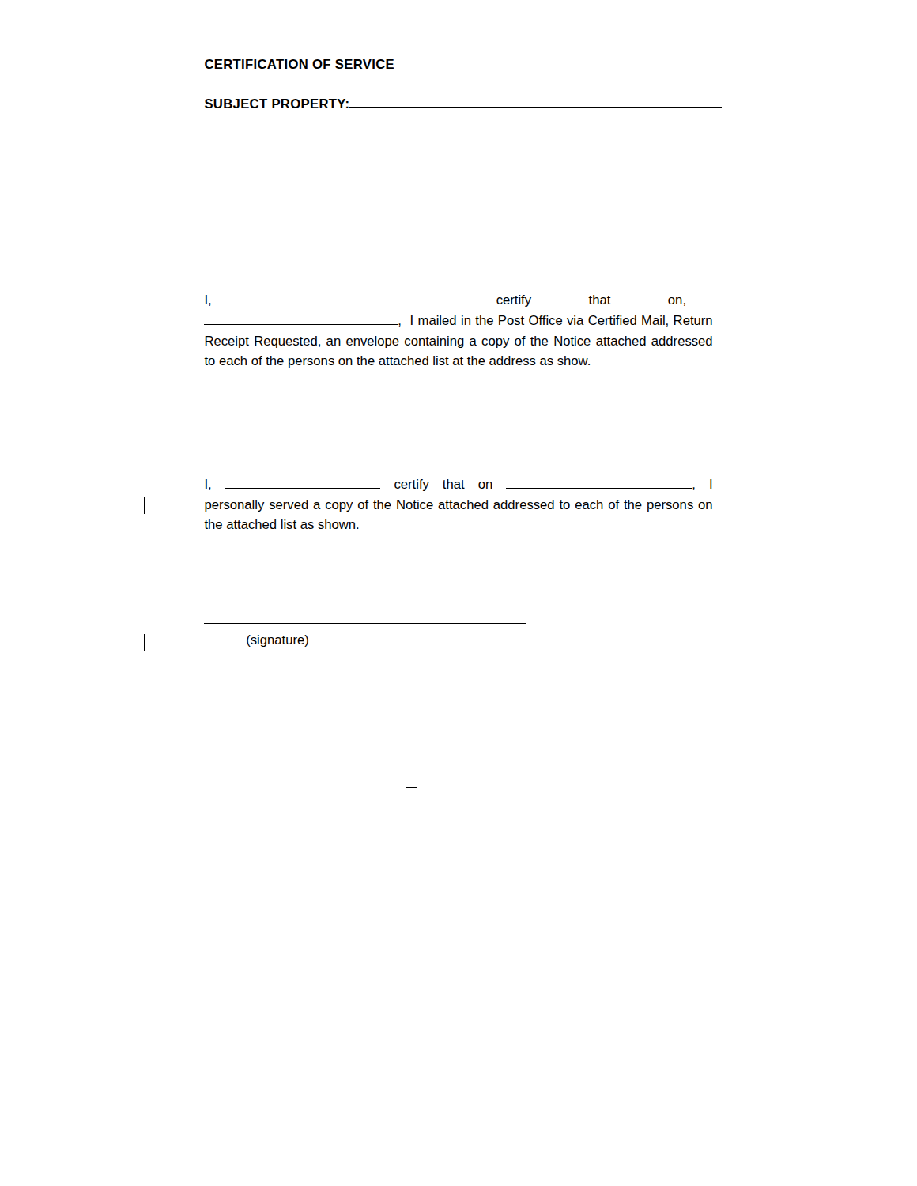Certification of Service
SUBJECT PROPERTY:
I, certify that on, , I mailed in the Post Office via Certified Mail, Return Receipt Requested, an envelope containing a copy of the Notice attached addressed to each of the persons on the attached list at the address as show.
I, certify that on , I personally served a copy of the Notice attached addressed to each of the persons on the attached list as shown.
(signature)